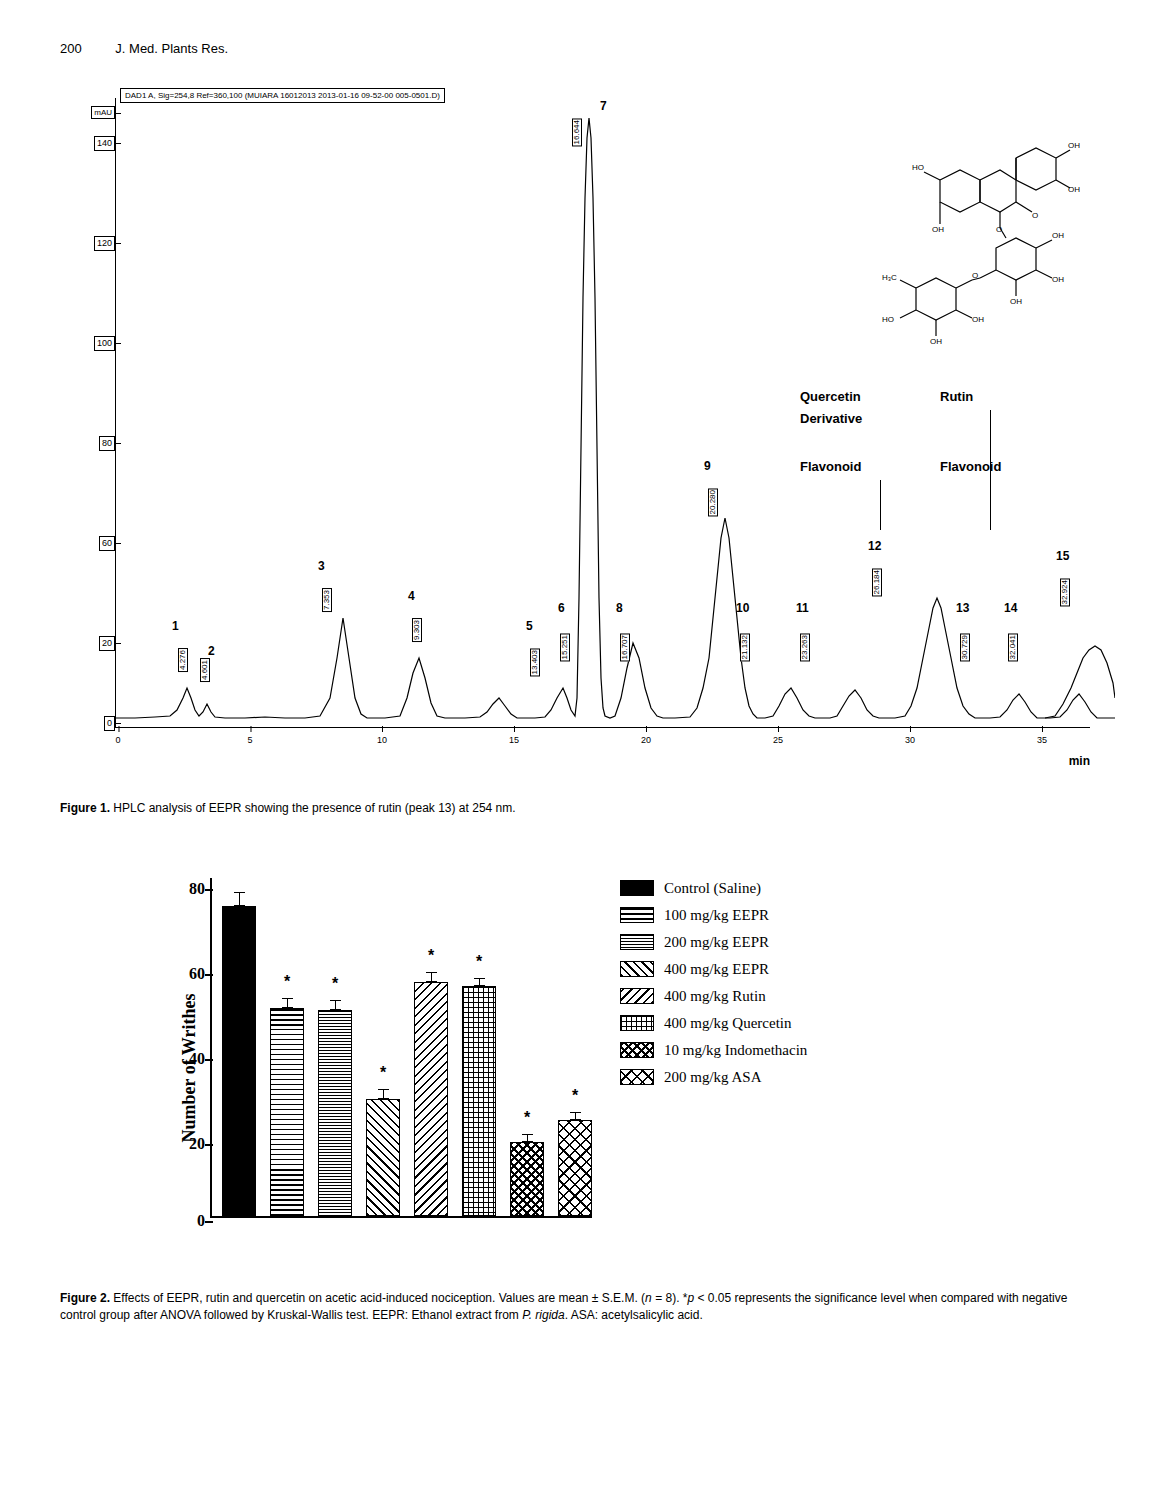200 J. Med. Plants Res.
DAD1 A, Sig=254,8 Ref=360,100 (MUIARA 16012013 2013-01-16 09-52-00 005-0501.D)
140
120
100
80
60
20
0
mAU
0
5
10
15
20
25
30
35
min
4.276
4.601
7.353
9.303
13.403
15.251
16.644
16.707
20.280
21.132
23.263
26.184
30.729
32.041
32.924
1
2
3
4
5
6
7
8
9
10
11
12
13
14
15
Quercetin
Derivative
Rutin
Flavonoid
Flavonoid
OH OH HO OH O O OH OH OH O H₃C HO OH OH
Figure 1. HPLC analysis of EEPR showing the presence of rutin (peak 13) at 254 nm.
Number of Writhes
80
60
40
20
0
*
*
*
*
*
*
*
Control (Saline)
100 mg/kg EEPR
200 mg/kg EEPR
400 mg/kg EEPR
400 mg/kg Rutin
400 mg/kg Quercetin
10 mg/kg Indomethacin
200 mg/kg ASA
Figure 2. Effects of EEPR, rutin and quercetin on acetic acid-induced nociception. Values are mean ± S.E.M. (n = 8). *p < 0.05 represents the significance level when compared with negative control group after ANOVA followed by Kruskal-Wallis test. EEPR: Ethanol extract from P. rigida. ASA: acetylsalicylic acid.